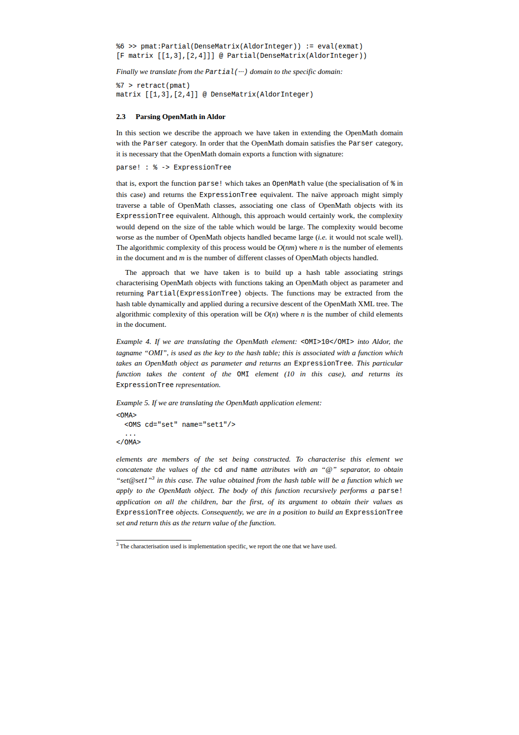%6 >> pmat:Partial(DenseMatrix(AldorInteger)) := eval(exmat)
[F matrix [[1,3],[2,4]]] @ Partial(DenseMatrix(AldorInteger))
Finally we translate from the Partial(···) domain to the specific domain:
%7 > retract(pmat)
matrix [[1,3],[2,4]] @ DenseMatrix(AldorInteger)
2.3 Parsing OpenMath in Aldor
In this section we describe the approach we have taken in extending the OpenMath domain with the Parser category. In order that the OpenMath domain satisfies the Parser category, it is necessary that the OpenMath domain exports a function with signature:
parse! : % -> ExpressionTree
that is, export the function parse! which takes an OpenMath value (the specialisation of % in this case) and returns the ExpressionTree equivalent. The naïve approach might simply traverse a table of OpenMath classes, associating one class of OpenMath objects with its ExpressionTree equivalent. Although, this approach would certainly work, the complexity would depend on the size of the table which would be large. The complexity would become worse as the number of OpenMath objects handled became large (i.e. it would not scale well). The algorithmic complexity of this process would be O(nm) where n is the number of elements in the document and m is the number of different classes of OpenMath objects handled.
The approach that we have taken is to build up a hash table associating strings characterising OpenMath objects with functions taking an OpenMath object as parameter and returning Partial(ExpressionTree) objects. The functions may be extracted from the hash table dynamically and applied during a recursive descent of the OpenMath XML tree. The algorithmic complexity of this operation will be O(n) where n is the number of child elements in the document.
Example 4. If we are translating the OpenMath element: <OMI>10</OMI> into Aldor, the tagname “OMI”, is used as the key to the hash table; this is associated with a function which takes an OpenMath object as parameter and returns an ExpressionTree. This particular function takes the content of the OMI element (10 in this case), and returns its ExpressionTree representation.
Example 5. If we are translating the OpenMath application element:
<OMA>
  <OMS cd="set" name="set1"/>
  ...
</OMA>
elements are members of the set being constructed. To characterise this element we concatenate the values of the cd and name attributes with an “@” separator, to obtain “set@set1”3 in this case. The value obtained from the hash table will be a function which we apply to the OpenMath object. The body of this function recursively performs a parse! application on all the children, bar the first, of its argument to obtain their values as ExpressionTree objects. Consequently, we are in a position to build an ExpressionTree set and return this as the return value of the function.
3 The characterisation used is implementation specific, we report the one that we have used.